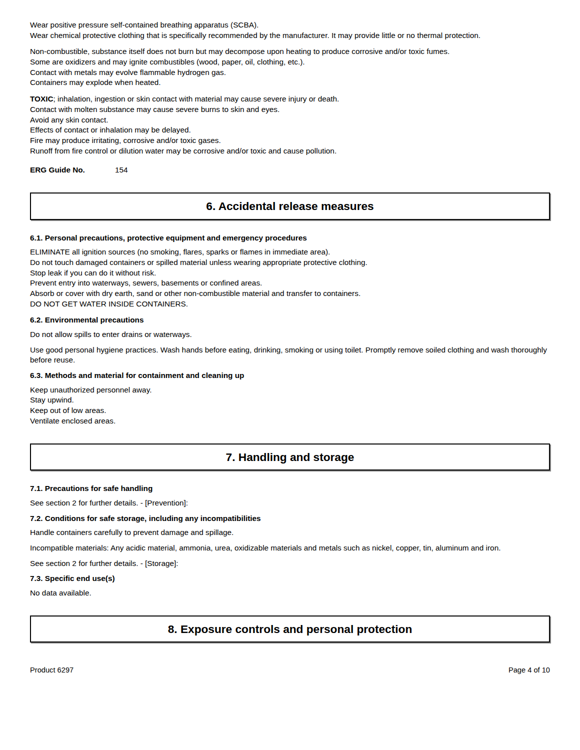Wear positive pressure self-contained breathing apparatus (SCBA).
Wear chemical protective clothing that is specifically recommended by the manufacturer. It may provide little or no thermal protection.
Non-combustible, substance itself does not burn but may decompose upon heating to produce corrosive and/or toxic fumes.
Some are oxidizers and may ignite combustibles (wood, paper, oil, clothing, etc.).
Contact with metals may evolve flammable hydrogen gas.
Containers may explode when heated.
TOXIC; inhalation, ingestion or skin contact with material may cause severe injury or death.
Contact with molten substance may cause severe burns to skin and eyes.
Avoid any skin contact.
Effects of contact or inhalation may be delayed.
Fire may produce irritating, corrosive and/or toxic gases.
Runoff from fire control or dilution water may be corrosive and/or toxic and cause pollution.
ERG Guide No. 154
6. Accidental release measures
6.1. Personal precautions, protective equipment and emergency procedures
ELIMINATE all ignition sources (no smoking, flares, sparks or flames in immediate area).
Do not touch damaged containers or spilled material unless wearing appropriate protective clothing.
Stop leak if you can do it without risk.
Prevent entry into waterways, sewers, basements or confined areas.
Absorb or cover with dry earth, sand or other non-combustible material and transfer to containers.
DO NOT GET WATER INSIDE CONTAINERS.
6.2. Environmental precautions
Do not allow spills to enter drains or waterways.
Use good personal hygiene practices. Wash hands before eating, drinking, smoking or using toilet. Promptly remove soiled clothing and wash thoroughly before reuse.
6.3. Methods and material for containment and cleaning up
Keep unauthorized personnel away.
Stay upwind.
Keep out of low areas.
Ventilate enclosed areas.
7. Handling and storage
7.1. Precautions for safe handling
See section 2 for further details. - [Prevention]:
7.2. Conditions for safe storage, including any incompatibilities
Handle containers carefully to prevent damage and spillage.
Incompatible materials: Any acidic material, ammonia, urea, oxidizable materials and metals such as nickel, copper, tin, aluminum and iron.
See section 2 for further details. - [Storage]:
7.3. Specific end use(s)
No data available.
8. Exposure controls and personal protection
Product 6297 Page 4 of 10